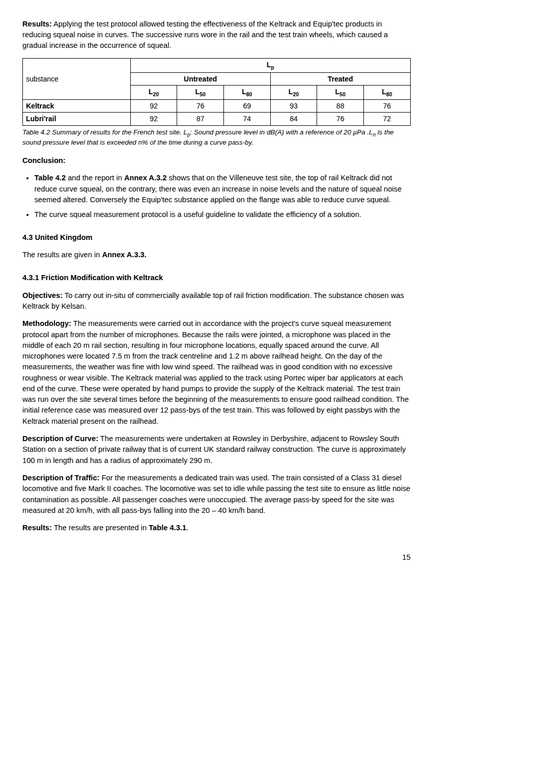Results: Applying the test protocol allowed testing the effectiveness of the Keltrack and Equip'tec products in reducing squeal noise in curves. The successive runs wore in the rail and the test train wheels, which caused a gradual increase in the occurrence of squeal.
| substance | L p |
| --- | --- |
| Untreated | Treated |
| L 20 | L 50 | L 80 | L 20 | L 50 | L 80 |
| Keltrack | 92 | 76 | 69 | 93 | 88 | 76 |
| Lubri'rail | 92 | 87 | 74 | 84 | 76 | 72 |
Table 4.2 Summary of results for the French test site. Lp: Sound pressure level in dB(A) with a reference of 20 µPa .Ln is the sound pressure level that is exceeded n% of the time during a curve pass-by.
Conclusion:
Table 4.2 and the report in Annex A.3.2 shows that on the Villeneuve test site, the top of rail Keltrack did not reduce curve squeal, on the contrary, there was even an increase in noise levels and the nature of squeal noise seemed altered. Conversely the Equip'tec substance applied on the flange was able to reduce curve squeal.
The curve squeal measurement protocol is a useful guideline to validate the efficiency of a solution.
4.3 United Kingdom
The results are given in Annex A.3.3.
4.3.1 Friction Modification with Keltrack
Objectives: To carry out in-situ of commercially available top of rail friction modification. The substance chosen was Keltrack by Kelsan.
Methodology: The measurements were carried out in accordance with the project's curve squeal measurement protocol apart from the number of microphones. Because the rails were jointed, a microphone was placed in the middle of each 20 m rail section, resulting in four microphone locations, equally spaced around the curve. All microphones were located 7.5 m from the track centreline and 1.2 m above railhead height. On the day of the measurements, the weather was fine with low wind speed. The railhead was in good condition with no excessive roughness or wear visible. The Keltrack material was applied to the track using Portec wiper bar applicators at each end of the curve. These were operated by hand pumps to provide the supply of the Keltrack material. The test train was run over the site several times before the beginning of the measurements to ensure good railhead condition. The initial reference case was measured over 12 pass-bys of the test train. This was followed by eight passbys with the Keltrack material present on the railhead.
Description of Curve: The measurements were undertaken at Rowsley in Derbyshire, adjacent to Rowsley South Station on a section of private railway that is of current UK standard railway construction. The curve is approximately 100 m in length and has a radius of approximately 290 m.
Description of Traffic: For the measurements a dedicated train was used. The train consisted of a Class 31 diesel locomotive and five Mark II coaches. The locomotive was set to idle while passing the test site to ensure as little noise contamination as possible. All passenger coaches were unoccupied. The average pass-by speed for the site was measured at 20 km/h, with all pass-bys falling into the 20 – 40 km/h band.
Results: The results are presented in Table 4.3.1.
15